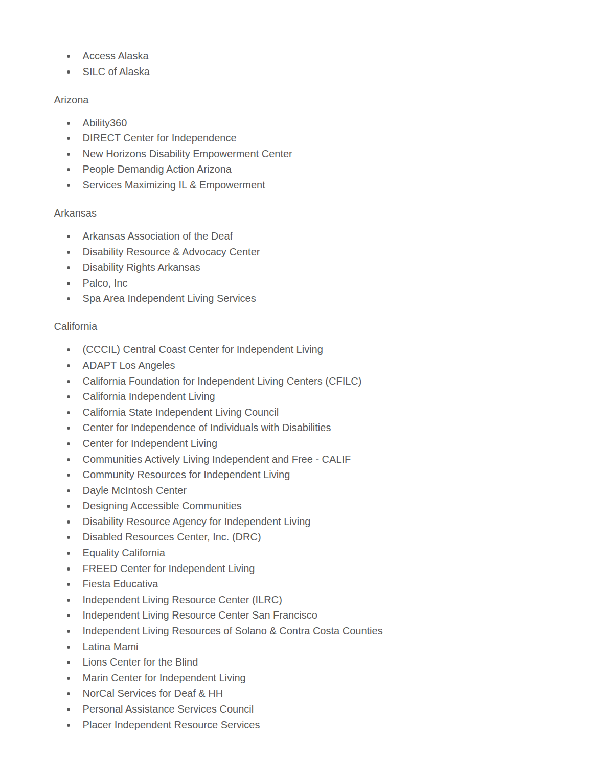Access Alaska
SILC of Alaska
Arizona
Ability360
DIRECT Center for Independence
New Horizons Disability Empowerment Center
People Demandig Action Arizona
Services Maximizing IL & Empowerment
Arkansas
Arkansas Association of the Deaf
Disability Resource & Advocacy Center
Disability Rights Arkansas
Palco, Inc
Spa Area Independent Living Services
California
(CCCIL) Central Coast Center for Independent Living
ADAPT Los Angeles
California Foundation for Independent Living Centers (CFILC)
California Independent Living
California State Independent Living Council
Center for Independence of Individuals with Disabilities
Center for Independent Living
Communities Actively Living Independent and Free - CALIF
Community Resources for Independent Living
Dayle McIntosh Center
Designing Accessible Communities
Disability Resource Agency for Independent Living
Disabled Resources Center, Inc. (DRC)
Equality California
FREED Center for Independent Living
Fiesta Educativa
Independent Living Resource Center (ILRC)
Independent Living Resource Center San Francisco
Independent Living Resources of Solano & Contra Costa Counties
Latina Mami
Lions Center for the Blind
Marin Center for Independent Living
NorCal Services for Deaf & HH
Personal Assistance Services Council
Placer Independent Resource Services